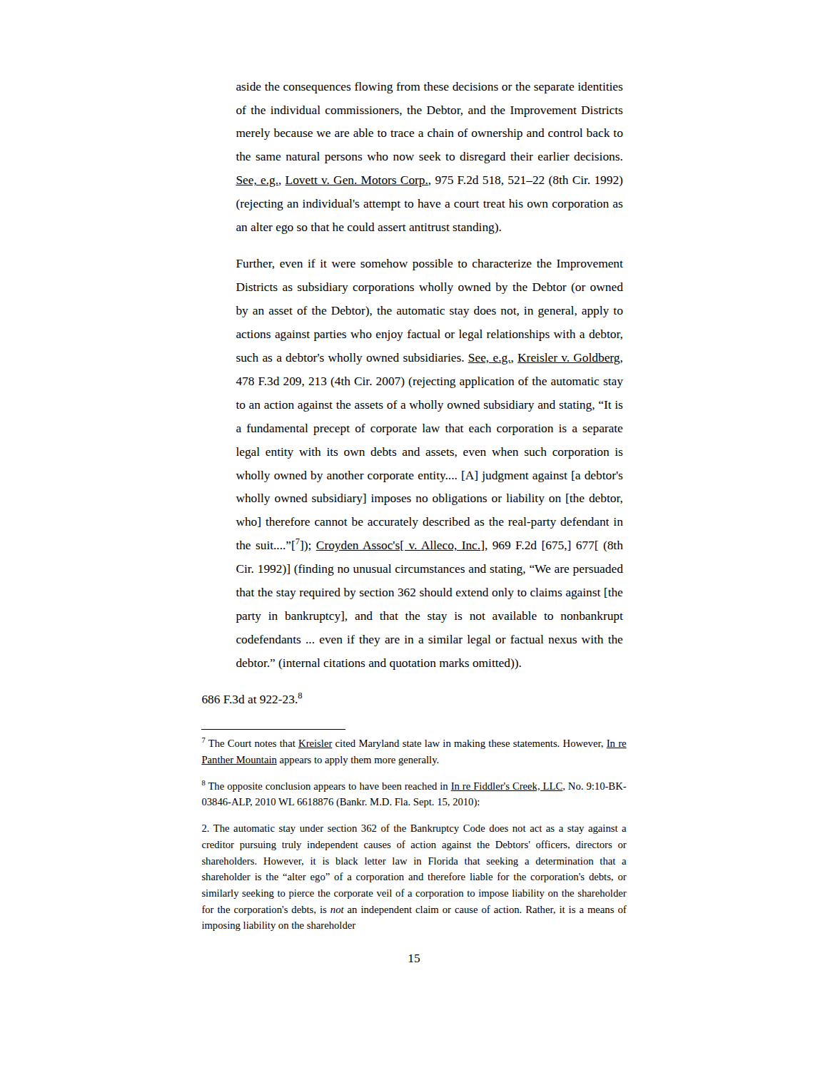aside the consequences flowing from these decisions or the separate identities of the individual commissioners, the Debtor, and the Improvement Districts merely because we are able to trace a chain of ownership and control back to the same natural persons who now seek to disregard their earlier decisions. See, e.g., Lovett v. Gen. Motors Corp., 975 F.2d 518, 521–22 (8th Cir. 1992) (rejecting an individual's attempt to have a court treat his own corporation as an alter ego so that he could assert antitrust standing).
Further, even if it were somehow possible to characterize the Improvement Districts as subsidiary corporations wholly owned by the Debtor (or owned by an asset of the Debtor), the automatic stay does not, in general, apply to actions against parties who enjoy factual or legal relationships with a debtor, such as a debtor's wholly owned subsidiaries. See, e.g., Kreisler v. Goldberg, 478 F.3d 209, 213 (4th Cir. 2007) (rejecting application of the automatic stay to an action against the assets of a wholly owned subsidiary and stating, “It is a fundamental precept of corporate law that each corporation is a separate legal entity with its own debts and assets, even when such corporation is wholly owned by another corporate entity.... [A] judgment against [a debtor's wholly owned subsidiary] imposes no obligations or liability on [the debtor, who] therefore cannot be accurately described as the real-party defendant in the suit....”[7]); Croyden Assoc's[ v. Alleco, Inc.], 969 F.2d [675,] 677[ (8th Cir. 1992)] (finding no unusual circumstances and stating, “We are persuaded that the stay required by section 362 should extend only to claims against [the party in bankruptcy], and that the stay is not available to nonbankrupt codefendants ... even if they are in a similar legal or factual nexus with the debtor.” (internal citations and quotation marks omitted)).
686 F.3d at 922-23.8
7 The Court notes that Kreisler cited Maryland state law in making these statements. However, In re Panther Mountain appears to apply them more generally.
8 The opposite conclusion appears to have been reached in In re Fiddler's Creek, LLC, No. 9:10-BK-03846-ALP, 2010 WL 6618876 (Bankr. M.D. Fla. Sept. 15, 2010):
2. The automatic stay under section 362 of the Bankruptcy Code does not act as a stay against a creditor pursuing truly independent causes of action against the Debtors' officers, directors or shareholders. However, it is black letter law in Florida that seeking a determination that a shareholder is the “alter ego” of a corporation and therefore liable for the corporation's debts, or similarly seeking to pierce the corporate veil of a corporation to impose liability on the shareholder for the corporation's debts, is not an independent claim or cause of action. Rather, it is a means of imposing liability on the shareholder
15